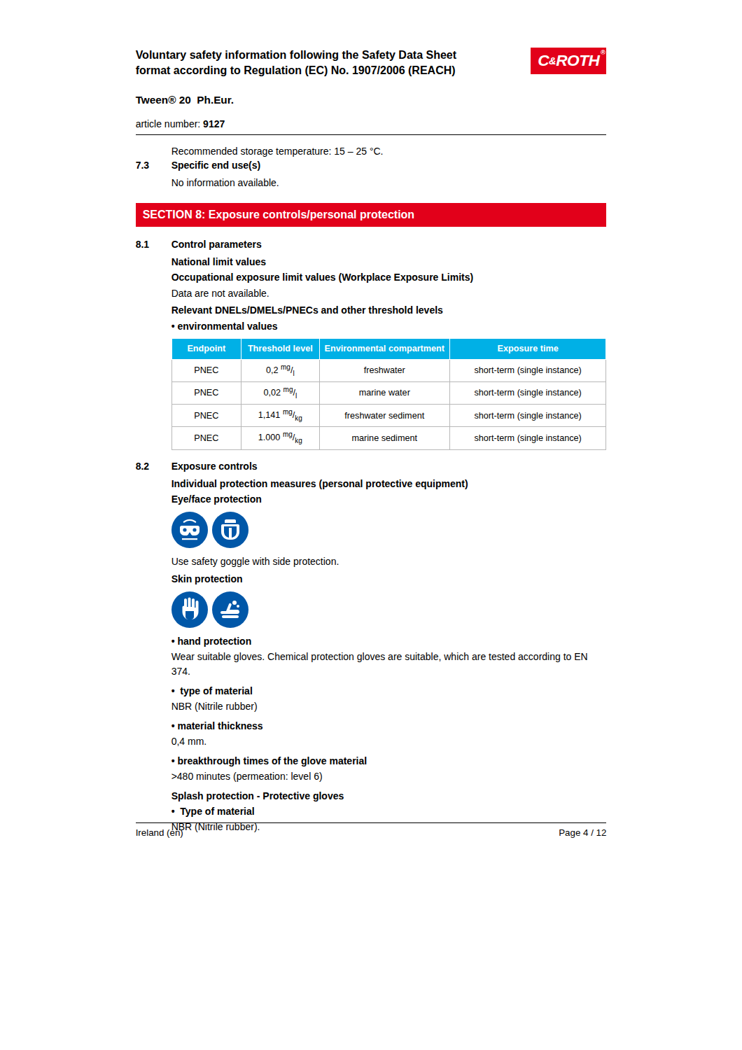Voluntary safety information following the Safety Data Sheet
format according to Regulation (EC) No. 1907/2006 (REACH)
C&ROTH®
Tween® 20 Ph.Eur.
article number: 9127
Recommended storage temperature: 15 – 25 °C.
7.3
Specific end use(s)
No information available.
SECTION 8: Exposure controls/personal protection
8.1
Control parameters
National limit values
Occupational exposure limit values (Workplace Exposure Limits)
Data are not available.
Relevant DNELs/DMELs/PNECs and other threshold levels
• environmental values
| Endpoint | Threshold level | Environmental compartment | Exposure time |
| --- | --- | --- | --- |
| PNEC | 0,2 mg / l | freshwater | short-term (single instance) |
| PNEC | 0,02 mg / l | marine water | short-term (single instance) |
| PNEC | 1,141 mg / kg | freshwater sediment | short-term (single instance) |
| PNEC | 1.000 mg / kg | marine sediment | short-term (single instance) |
8.2
Exposure controls
Individual protection measures (personal protective equipment)
Eye/face protection
Use safety goggle with side protection.
Skin protection
• hand protection
Wear suitable gloves. Chemical protection gloves are suitable, which are tested according to EN 374.
• type of material
NBR (Nitrile rubber)
• material thickness
0,4 mm.
• breakthrough times of the glove material
>480 minutes (permeation: level 6)
Splash protection - Protective gloves
• Type of material
NBR (Nitrile rubber).
Ireland (en)
Page 4 / 12